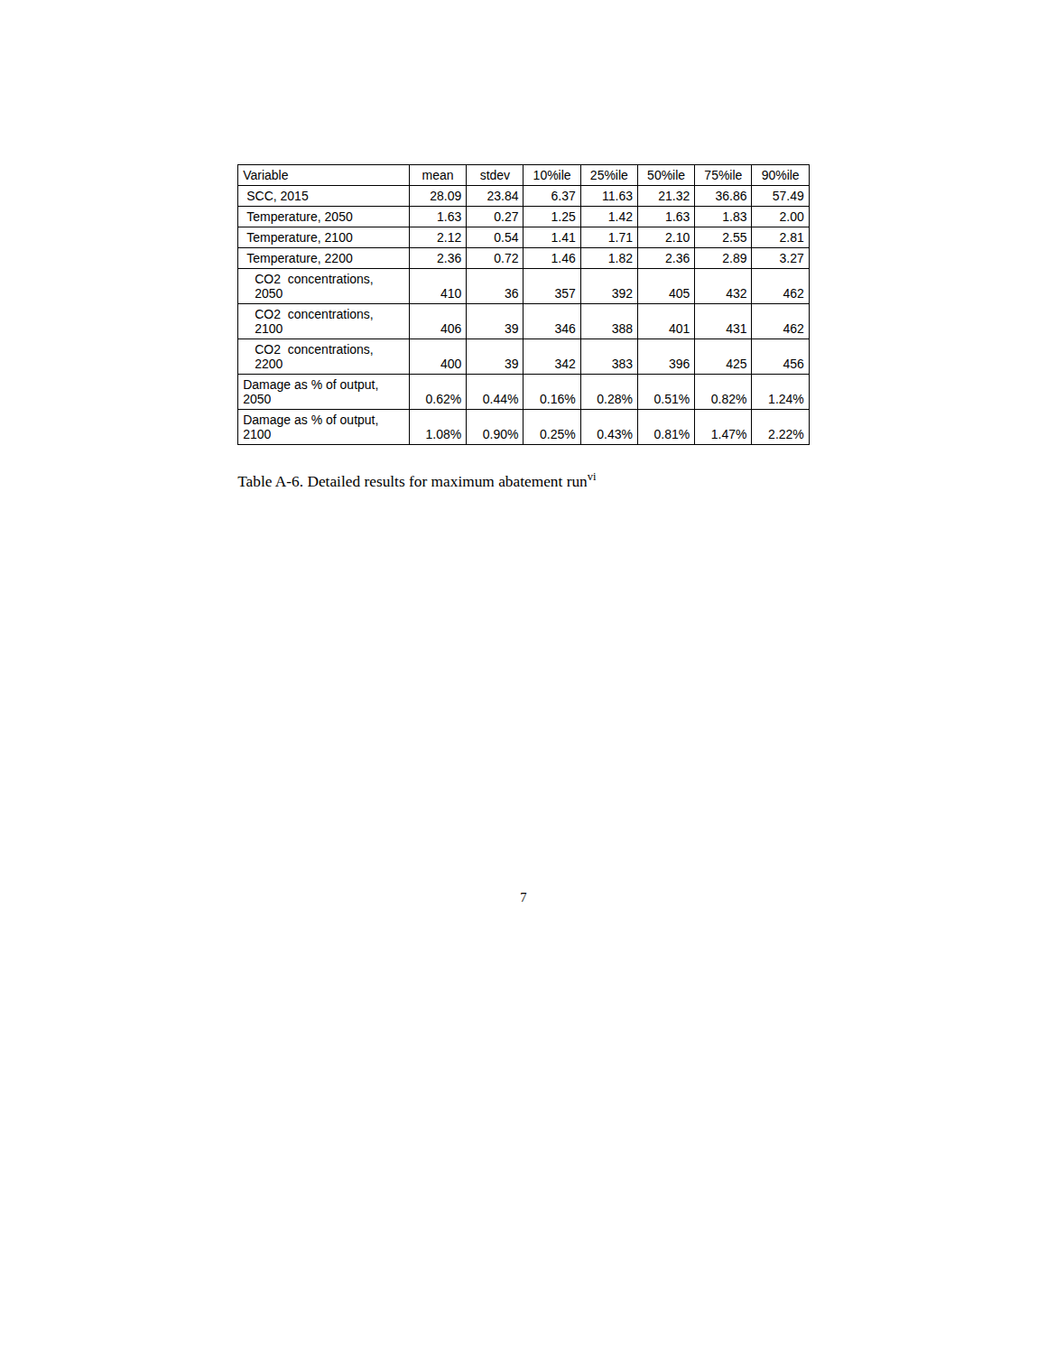| Variable | mean | stdev | 10%ile | 25%ile | 50%ile | 75%ile | 90%ile |
| --- | --- | --- | --- | --- | --- | --- | --- |
| SCC, 2015 | 28.09 | 23.84 | 6.37 | 11.63 | 21.32 | 36.86 | 57.49 |
| Temperature, 2050 | 1.63 | 0.27 | 1.25 | 1.42 | 1.63 | 1.83 | 2.00 |
| Temperature, 2100 | 2.12 | 0.54 | 1.41 | 1.71 | 2.10 | 2.55 | 2.81 |
| Temperature, 2200 | 2.36 | 0.72 | 1.46 | 1.82 | 2.36 | 2.89 | 3.27 |
| CO2 concentrations, 2050 | 410 | 36 | 357 | 392 | 405 | 432 | 462 |
| CO2 concentrations, 2100 | 406 | 39 | 346 | 388 | 401 | 431 | 462 |
| CO2 concentrations, 2200 | 400 | 39 | 342 | 383 | 396 | 425 | 456 |
| Damage as % of output, 2050 | 0.62% | 0.44% | 0.16% | 0.28% | 0.51% | 0.82% | 1.24% |
| Damage as % of output, 2100 | 1.08% | 0.90% | 0.25% | 0.43% | 0.81% | 1.47% | 2.22% |
Table A-6. Detailed results for maximum abatement runvi
7